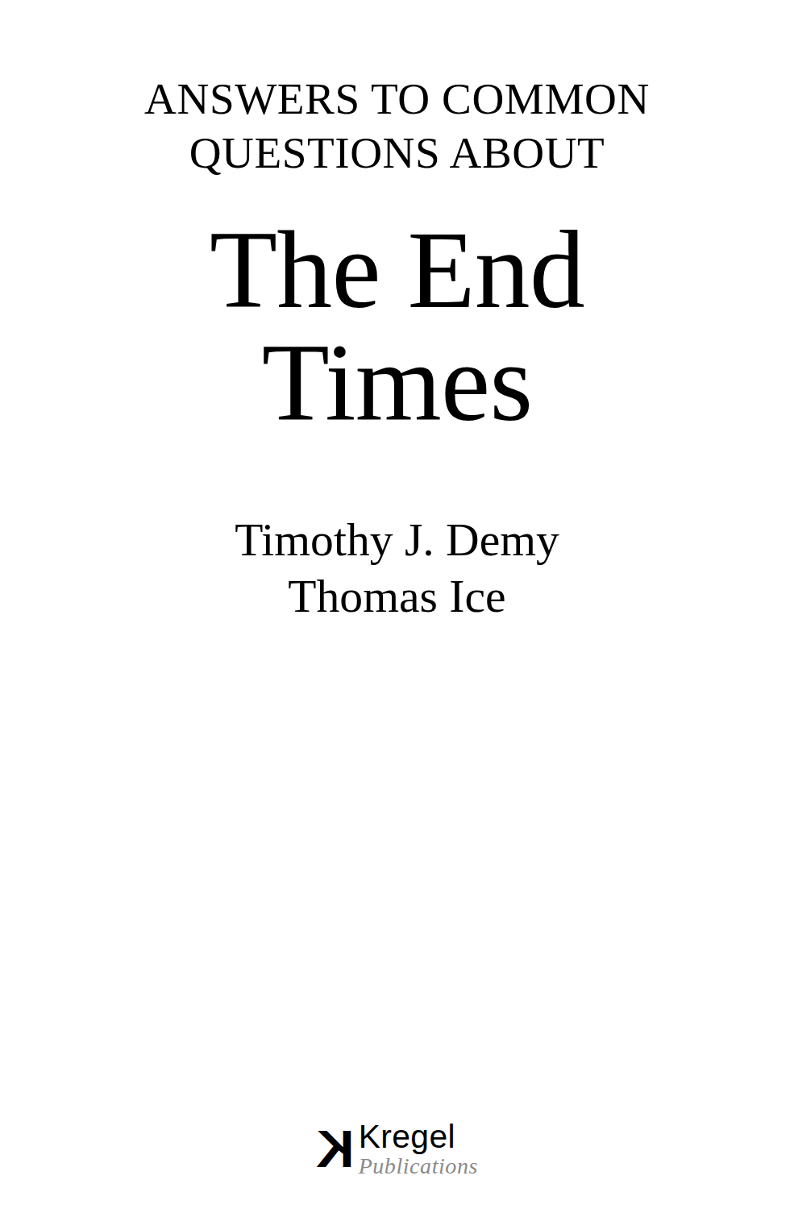Answers to Common
Questions About
The End
Times
Timothy J. Demy Thomas Ice
K Kregel Publications